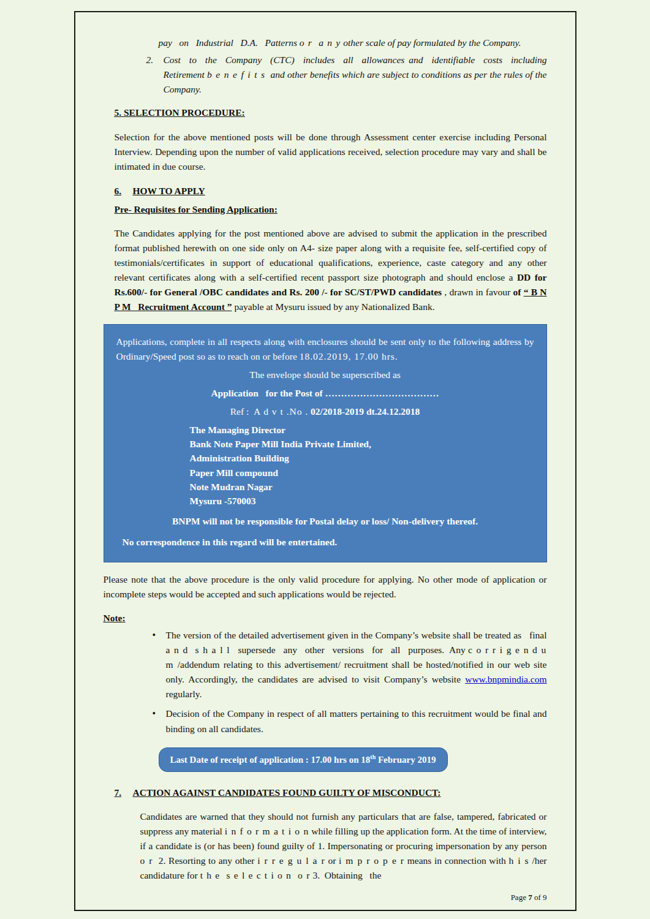pay on Industrial D.A. Patterns o r a n y other scale of pay formulated by the Company.
2. Cost to the Company (CTC) includes all allowances and identifiable costs including Retirement b e n e f i t s and other benefits which are subject to conditions as per the rules of the Company.
5. SELECTION PROCEDURE:
Selection for the above mentioned posts will be done through Assessment center exercise including Personal Interview. Depending upon the number of valid applications received, selection procedure may vary and shall be intimated in due course.
6. HOW TO APPLY
Pre- Requisites for Sending Application:
The Candidates applying for the post mentioned above are advised to submit the application in the prescribed format published herewith on one side only on A4- size paper along with a requisite fee, self-certified copy of testimonials/certificates in support of educational qualifications, experience, caste category and any other relevant certificates along with a self-certified recent passport size photograph and should enclose a DD for Rs.600/- for General /OBC candidates and Rs. 200 /- for SC/ST/PWD candidates , drawn in favour of “ B N P M Recruitment Account ” payable at Mysuru issued by any Nationalized Bank.
Applications, complete in all respects along with enclosures should be sent only to the following address by Ordinary/Speed post so as to reach on or before 18.02.2019, 17.00 hrs.
The envelope should be superscribed as
Application for the Post of ………………………………
Ref : A d v t .No . 02/2018-2019 dt.24.12.2018
The Managing Director
Bank Note Paper Mill India Private Limited,
Administration Building
Paper Mill compound
Note Mudran Nagar
Mysuru -570003
BNPM will not be responsible for Postal delay or loss/ Non-delivery thereof.
No correspondence in this regard will be entertained.
Please note that the above procedure is the only valid procedure for applying. No other mode of application or incomplete steps would be accepted and such applications would be rejected.
Note:
The version of the detailed advertisement given in the Company’s website shall be treated as final a n d s h a l l supersede any other versions for all purposes. Any c o r r i g e n d u m /addendum relating to this advertisement/ recruitment shall be hosted/notified in our web site only. Accordingly, the candidates are advised to visit Company’s website www.bnpmindia.com regularly.
Decision of the Company in respect of all matters pertaining to this recruitment would be final and binding on all candidates.
Last Date of receipt of application : 17.00 hrs on 18th February 2019
7. ACTION AGAINST CANDIDATES FOUND GUILTY OF MISCONDUCT:
Candidates are warned that they should not furnish any particulars that are false, tampered, fabricated or suppress any material i n f o r m a t i o n while filling up the application form. At the time of interview, if a candidate is (or has been) found guilty of 1. Impersonating or procuring impersonation by any person o r 2. Resorting to any other i r r e g u l a r or i m p r o p e r means in connection with h i s /her candidature for t h e s e l e c t i o n o r 3. Obtaining the
Page 7 of 9